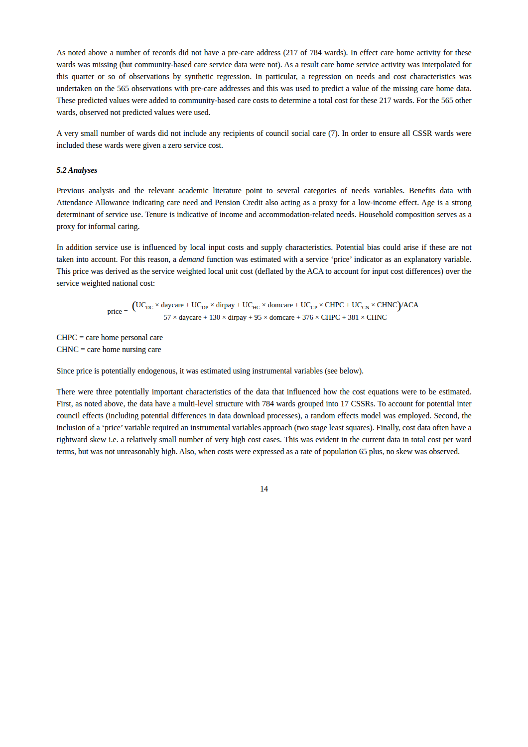As noted above a number of records did not have a pre-care address (217 of 784 wards). In effect care home activity for these wards was missing (but community-based care service data were not). As a result care home service activity was interpolated for this quarter or so of observations by synthetic regression. In particular, a regression on needs and cost characteristics was undertaken on the 565 observations with pre-care addresses and this was used to predict a value of the missing care home data. These predicted values were added to community-based care costs to determine a total cost for these 217 wards. For the 565 other wards, observed not predicted values were used.
A very small number of wards did not include any recipients of council social care (7). In order to ensure all CSSR wards were included these wards were given a zero service cost.
5.2 Analyses
Previous analysis and the relevant academic literature point to several categories of needs variables. Benefits data with Attendance Allowance indicating care need and Pension Credit also acting as a proxy for a low-income effect. Age is a strong determinant of service use. Tenure is indicative of income and accommodation-related needs. Household composition serves as a proxy for informal caring.
In addition service use is influenced by local input costs and supply characteristics. Potential bias could arise if these are not taken into account. For this reason, a demand function was estimated with a service ‘price’ indicator as an explanatory variable. This price was derived as the service weighted local unit cost (deflated by the ACA to account for input cost differences) over the service weighted national cost:
| price = | ( UC DC × daycare + UC DP × dirpay + UC HC × domcare + UC CP × CHPC + UC CN × CHNC ) /ACA 57 × daycare + 130 × dirpay + 95 × domcare + 376 × CHPC + 381 × CHNC |
CHPC = care home personal care
CHNC = care home nursing care
Since price is potentially endogenous, it was estimated using instrumental variables (see below).
There were three potentially important characteristics of the data that influenced how the cost equations were to be estimated. First, as noted above, the data have a multi-level structure with 784 wards grouped into 17 CSSRs. To account for potential inter council effects (including potential differences in data download processes), a random effects model was employed. Second, the inclusion of a ‘price’ variable required an instrumental variables approach (two stage least squares). Finally, cost data often have a rightward skew i.e. a relatively small number of very high cost cases. This was evident in the current data in total cost per ward terms, but was not unreasonably high. Also, when costs were expressed as a rate of population 65 plus, no skew was observed.
14